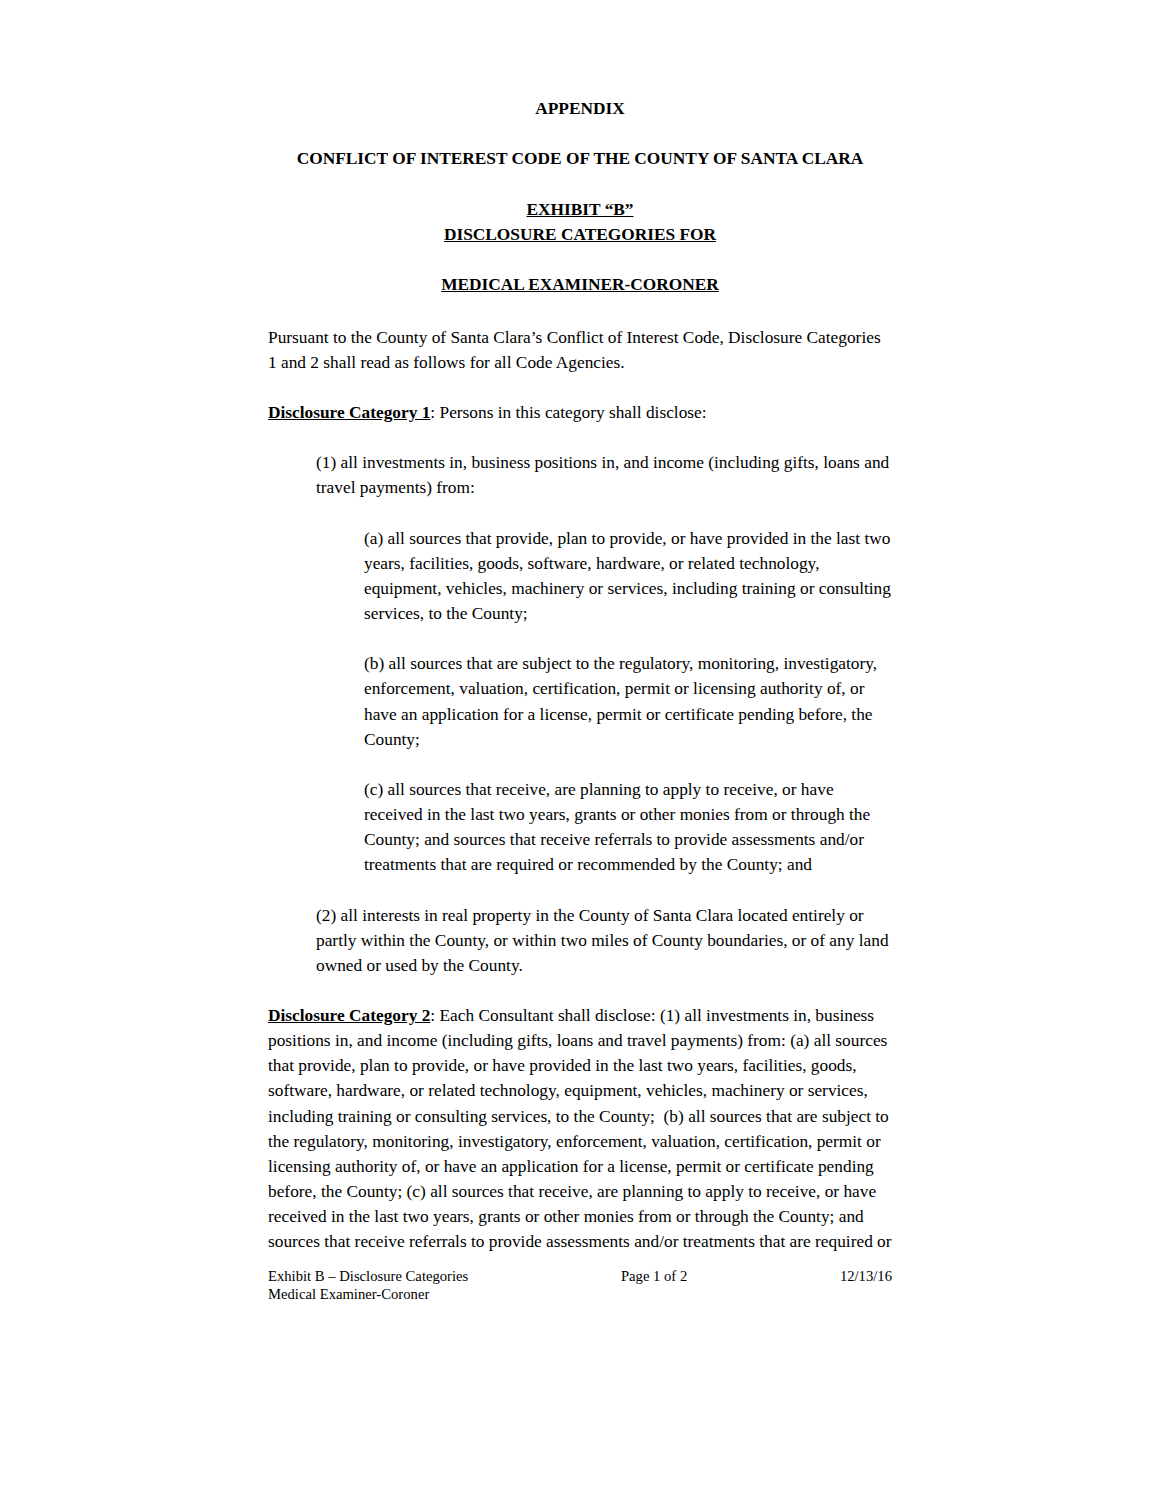APPENDIX
CONFLICT OF INTEREST CODE OF THE COUNTY OF SANTA CLARA
EXHIBIT “B”
DISCLOSURE CATEGORIES FOR
MEDICAL EXAMINER-CORONER
Pursuant to the County of Santa Clara’s Conflict of Interest Code, Disclosure Categories 1 and 2 shall read as follows for all Code Agencies.
Disclosure Category 1: Persons in this category shall disclose:
(1) all investments in, business positions in, and income (including gifts, loans and travel payments) from:
(a) all sources that provide, plan to provide, or have provided in the last two years, facilities, goods, software, hardware, or related technology, equipment, vehicles, machinery or services, including training or consulting services, to the County;
(b) all sources that are subject to the regulatory, monitoring, investigatory, enforcement, valuation, certification, permit or licensing authority of, or have an application for a license, permit or certificate pending before, the County;
(c) all sources that receive, are planning to apply to receive, or have received in the last two years, grants or other monies from or through the County; and sources that receive referrals to provide assessments and/or treatments that are required or recommended by the County; and
(2) all interests in real property in the County of Santa Clara located entirely or partly within the County, or within two miles of County boundaries, or of any land owned or used by the County.
Disclosure Category 2: Each Consultant shall disclose: (1) all investments in, business positions in, and income (including gifts, loans and travel payments) from: (a) all sources that provide, plan to provide, or have provided in the last two years, facilities, goods, software, hardware, or related technology, equipment, vehicles, machinery or services, including training or consulting services, to the County; (b) all sources that are subject to the regulatory, monitoring, investigatory, enforcement, valuation, certification, permit or licensing authority of, or have an application for a license, permit or certificate pending before, the County; (c) all sources that receive, are planning to apply to receive, or have received in the last two years, grants or other monies from or through the County; and sources that receive referrals to provide assessments and/or treatments that are required or
Exhibit B – Disclosure Categories
Page 1 of 2
12/13/16
Medical Examiner-Coroner